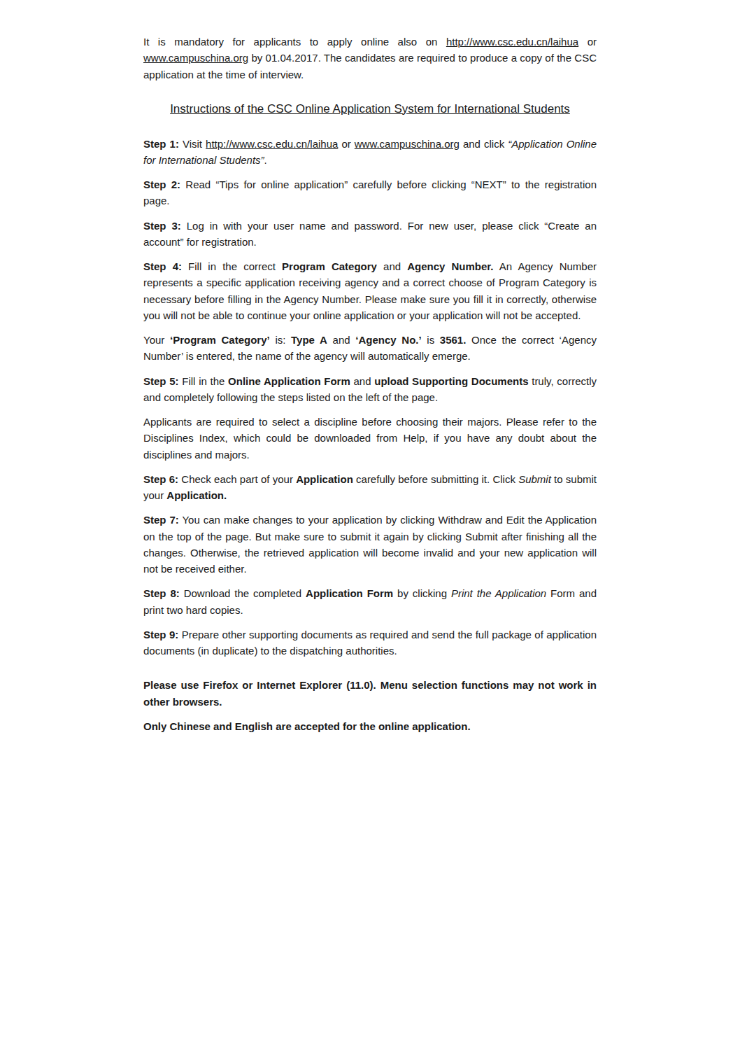It is mandatory for applicants to apply online also on http://www.csc.edu.cn/laihua or www.campuschina.org by 01.04.2017. The candidates are required to produce a copy of the CSC application at the time of interview.
Instructions of the CSC Online Application System for International Students
Step 1: Visit http://www.csc.edu.cn/laihua or www.campuschina.org and click “Application Online for International Students”.
Step 2: Read “Tips for online application” carefully before clicking “NEXT” to the registration page.
Step 3: Log in with your user name and password. For new user, please click “Create an account” for registration.
Step 4: Fill in the correct Program Category and Agency Number. An Agency Number represents a specific application receiving agency and a correct choose of Program Category is necessary before filling in the Agency Number. Please make sure you fill it in correctly, otherwise you will not be able to continue your online application or your application will not be accepted.
Your ‘Program Category’ is: Type A and ‘Agency No.’ is 3561. Once the correct ‘Agency Number’ is entered, the name of the agency will automatically emerge.
Step 5: Fill in the Online Application Form and upload Supporting Documents truly, correctly and completely following the steps listed on the left of the page.
Applicants are required to select a discipline before choosing their majors. Please refer to the Disciplines Index, which could be downloaded from Help, if you have any doubt about the disciplines and majors.
Step 6: Check each part of your Application carefully before submitting it. Click Submit to submit your Application.
Step 7: You can make changes to your application by clicking Withdraw and Edit the Application on the top of the page. But make sure to submit it again by clicking Submit after finishing all the changes. Otherwise, the retrieved application will become invalid and your new application will not be received either.
Step 8: Download the completed Application Form by clicking Print the Application Form and print two hard copies.
Step 9: Prepare other supporting documents as required and send the full package of application documents (in duplicate) to the dispatching authorities.
Please use Firefox or Internet Explorer (11.0). Menu selection functions may not work in other browsers.
Only Chinese and English are accepted for the online application.